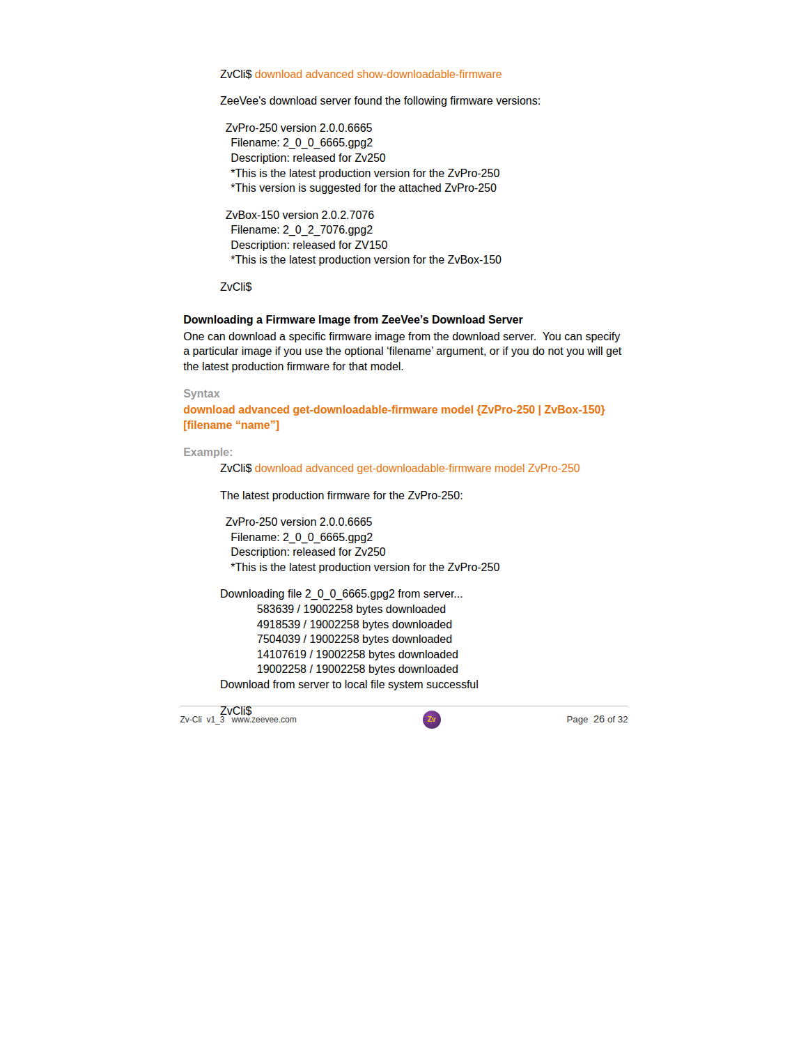ZvCli$ download advanced show-downloadable-firmware
ZeeVee's download server found the following firmware versions:
ZvPro-250 version 2.0.0.6665
Filename: 2_0_0_6665.gpg2
Description: released for Zv250
*This is the latest production version for the ZvPro-250
*This version is suggested for the attached ZvPro-250
ZvBox-150 version 2.0.2.7076
Filename: 2_0_2_7076.gpg2
Description: released for ZV150
*This is the latest production version for the ZvBox-150
ZvCli$
Downloading a Firmware Image from ZeeVee’s Download Server
One can download a specific firmware image from the download server. You can specify a particular image if you use the optional ‘filename’ argument, or if you do not you will get the latest production firmware for that model.
Syntax
download advanced get-downloadable-firmware model {ZvPro-250 | ZvBox-150} [filename “name”]
Example:
ZvCli$ download advanced get-downloadable-firmware model ZvPro-250
The latest production firmware for the ZvPro-250:
ZvPro-250 version 2.0.0.6665
Filename: 2_0_0_6665.gpg2
Description: released for Zv250
*This is the latest production version for the ZvPro-250
Downloading file 2_0_0_6665.gpg2 from server...
583639 / 19002258 bytes downloaded
4918539 / 19002258 bytes downloaded
7504039 / 19002258 bytes downloaded
14107619 / 19002258 bytes downloaded
19002258 / 19002258 bytes downloaded
Download from server to local file system successful
ZvCli$
Zv-Cli v1_3 www.zeevee.com
Page 26 of 32